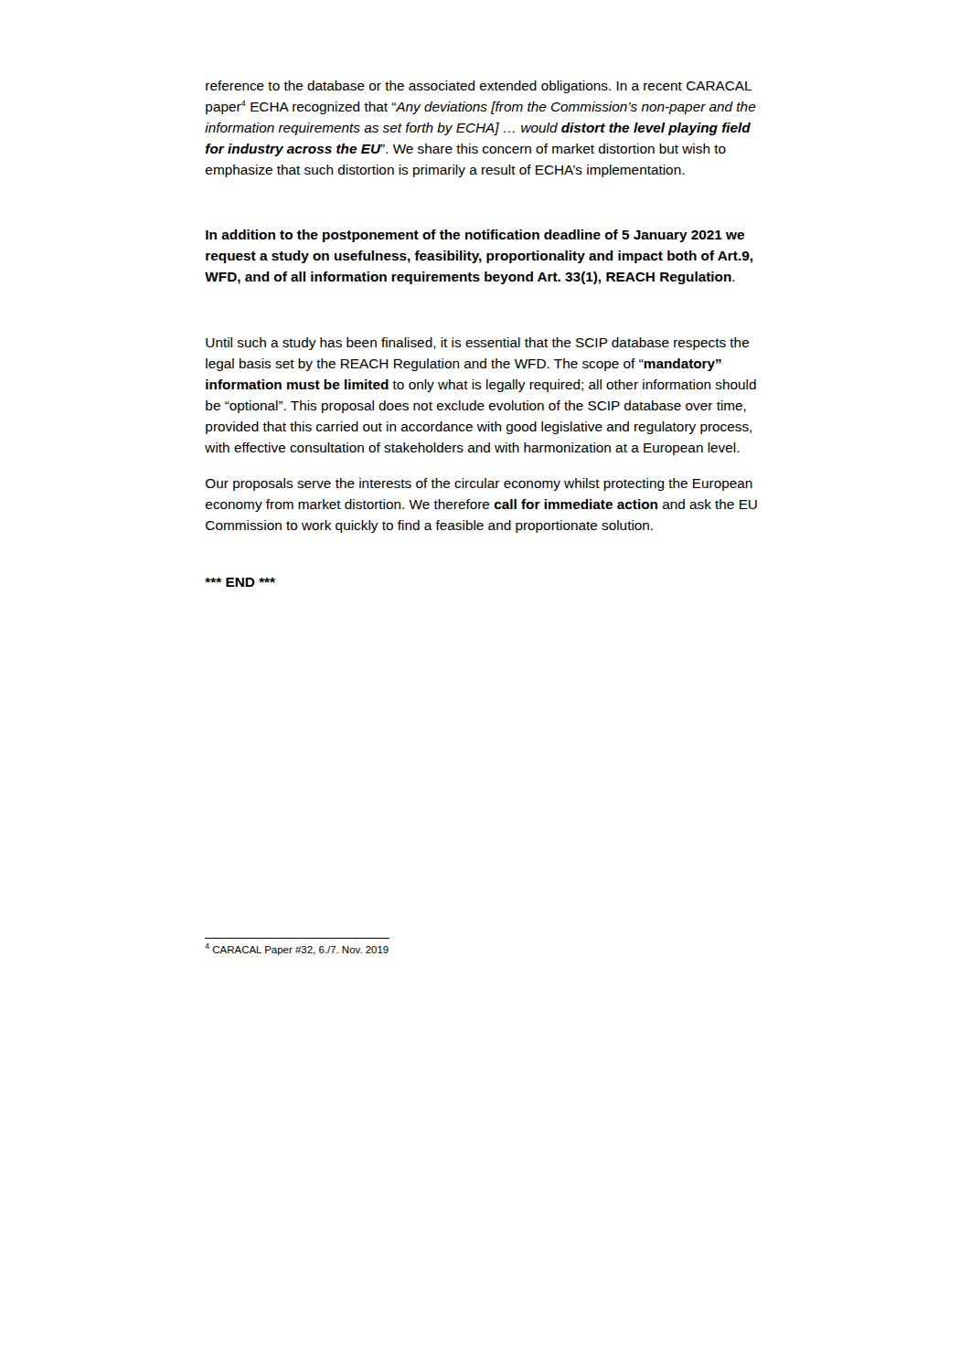reference to the database or the associated extended obligations. In a recent CARACAL paper4 ECHA recognized that “Any deviations [from the Commission’s non-paper and the information requirements as set forth by ECHA] … would distort the level playing field for industry across the EU”. We share this concern of market distortion but wish to emphasize that such distortion is primarily a result of ECHA’s implementation.
In addition to the postponement of the notification deadline of 5 January 2021 we request a study on usefulness, feasibility, proportionality and impact both of Art.9, WFD, and of all information requirements beyond Art. 33(1), REACH Regulation.
Until such a study has been finalised, it is essential that the SCIP database respects the legal basis set by the REACH Regulation and the WFD. The scope of “mandatory” information must be limited to only what is legally required; all other information should be “optional”. This proposal does not exclude evolution of the SCIP database over time, provided that this carried out in accordance with good legislative and regulatory process, with effective consultation of stakeholders and with harmonization at a European level.
Our proposals serve the interests of the circular economy whilst protecting the European economy from market distortion. We therefore call for immediate action and ask the EU Commission to work quickly to find a feasible and proportionate solution.
*** END ***
4 CARACAL Paper #32, 6./7. Nov. 2019